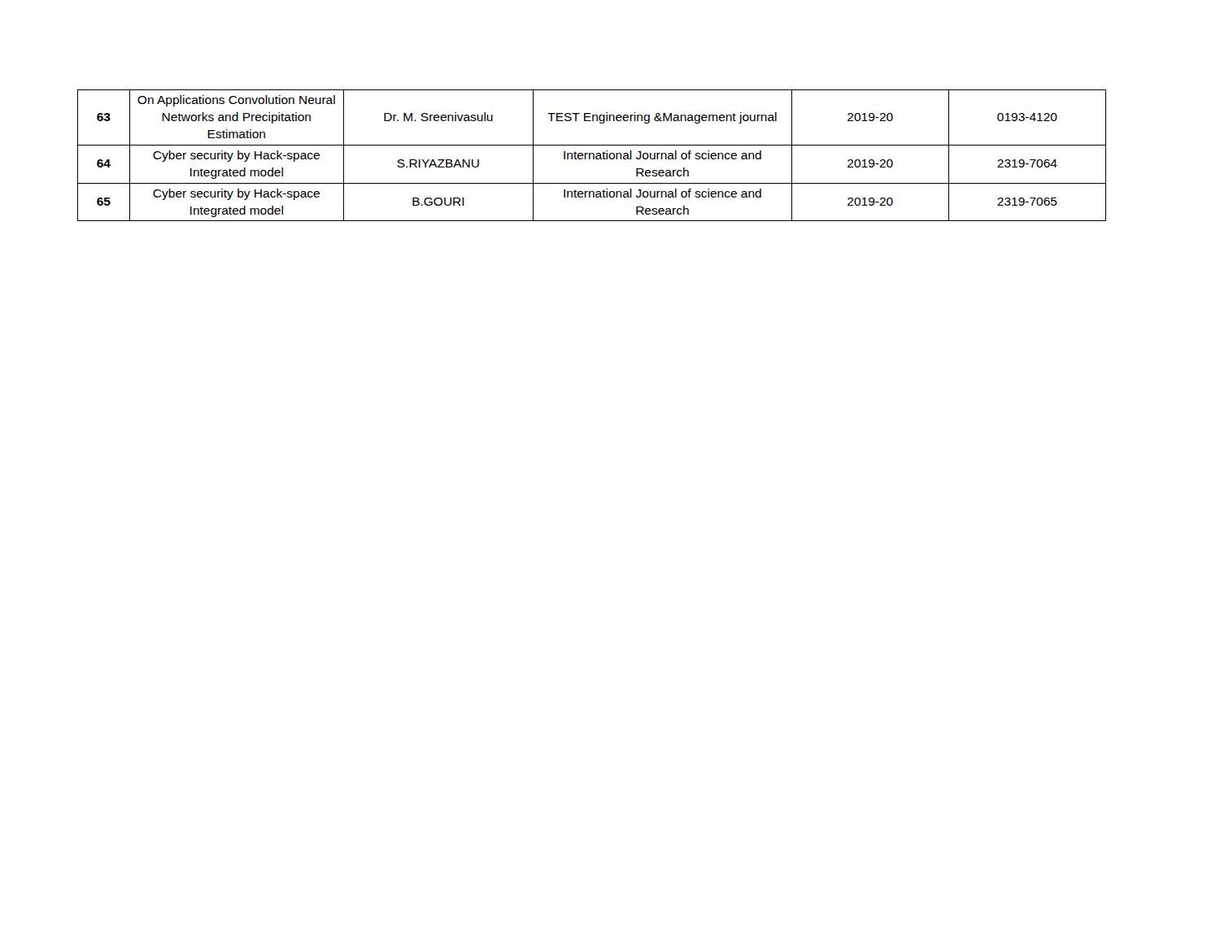| 63 | On Applications Convolution Neural Networks and Precipitation Estimation | Dr. M. Sreenivasulu | TEST Engineering &Management journal | 2019-20 | 0193-4120 |
| 64 | Cyber security by Hack-space Integrated model | S.RIYAZBANU | International Journal of science and Research | 2019-20 | 2319-7064 |
| 65 | Cyber security by Hack-space Integrated model | B.GOURI | International Journal of science and Research | 2019-20 | 2319-7065 |